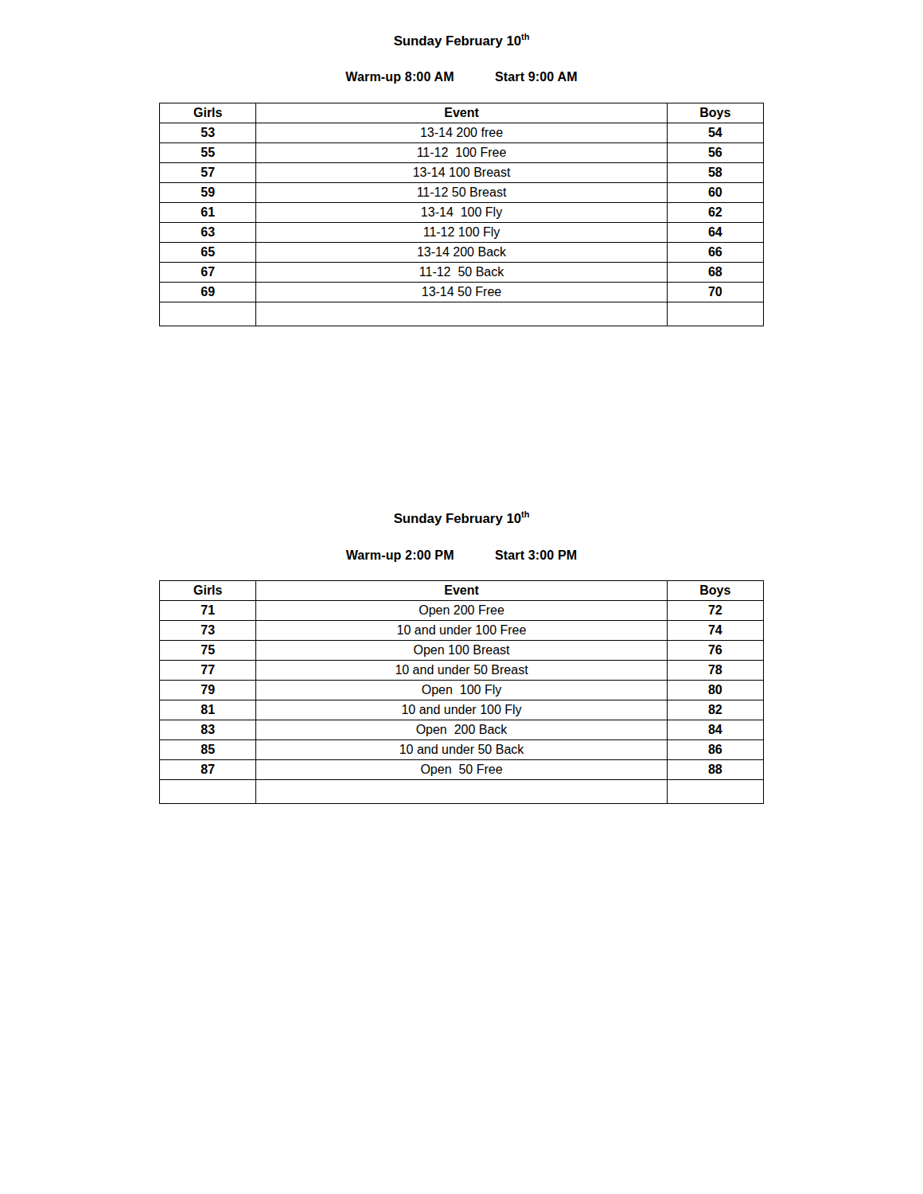Sunday February 10th
Warm-up 8:00 AM Start 9:00 AM
| Girls | Event | Boys |
| --- | --- | --- |
| 53 | 13-14 200 free | 54 |
| 55 | 11-12 100 Free | 56 |
| 57 | 13-14 100 Breast | 58 |
| 59 | 11-12 50 Breast | 60 |
| 61 | 13-14 100 Fly | 62 |
| 63 | 11-12 100 Fly | 64 |
| 65 | 13-14 200 Back | 66 |
| 67 | 11-12 50 Back | 68 |
| 69 | 13-14 50 Free | 70 |
Sunday February 10th
Warm-up 2:00 PM Start 3:00 PM
| Girls | Event | Boys |
| --- | --- | --- |
| 71 | Open 200 Free | 72 |
| 73 | 10 and under 100 Free | 74 |
| 75 | Open 100 Breast | 76 |
| 77 | 10 and under 50 Breast | 78 |
| 79 | Open 100 Fly | 80 |
| 81 | 10 and under 100 Fly | 82 |
| 83 | Open 200 Back | 84 |
| 85 | 10 and under 50 Back | 86 |
| 87 | Open 50 Free | 88 |